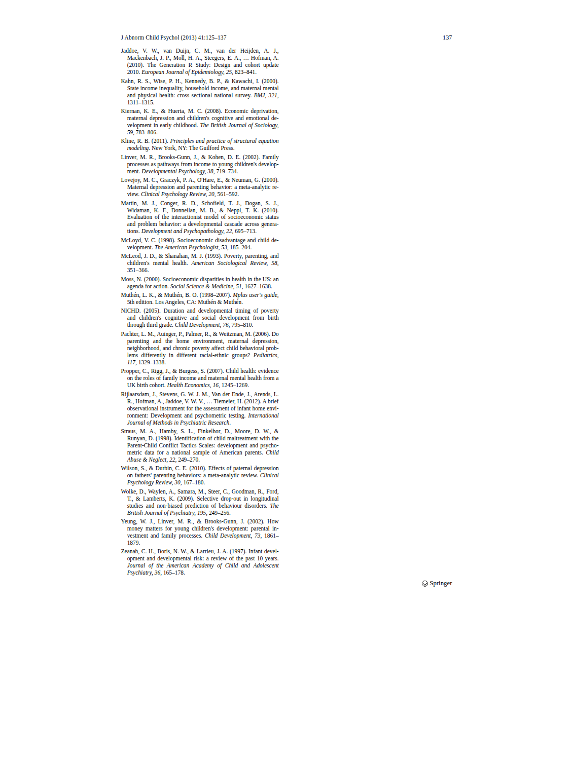J Abnorm Child Psychol (2013) 41:125–137 137
Jaddoe, V. W., van Duijn, C. M., van der Heijden, A. J., Mackenbach, J. P., Moll, H. A., Steegers, E. A., … Hofman, A. (2010). The Generation R Study: Design and cohort update 2010. European Journal of Epidemiology, 25, 823–841.
Kahn, R. S., Wise, P. H., Kennedy, B. P., & Kawachi, I. (2000). State income inequality, household income, and maternal mental and physical health: cross sectional national survey. BMJ, 321, 1311–1315.
Kiernan, K. E., & Huerta, M. C. (2008). Economic deprivation, maternal depression and children's cognitive and emotional development in early childhood. The British Journal of Sociology, 59, 783–806.
Kline, R. B. (2011). Principles and practice of structural equation modeling. New York, NY: The Guilford Press.
Linver, M. R., Brooks-Gunn, J., & Kohen, D. E. (2002). Family processes as pathways from income to young children's development. Developmental Psychology, 38, 719–734.
Lovejoy, M. C., Graczyk, P. A., O'Hare, E., & Neuman, G. (2000). Maternal depression and parenting behavior: a meta-analytic review. Clinical Psychology Review, 20, 561–592.
Martin, M. J., Conger, R. D., Schofield, T. J., Dogan, S. J., Widaman, K. F., Donnellan, M. B., & Neppl, T. K. (2010). Evaluation of the interactionist model of socioeconomic status and problem behavior: a developmental cascade across generations. Development and Psychopathology, 22, 695–713.
McLoyd, V. C. (1998). Socioeconomic disadvantage and child development. The American Psychologist, 53, 185–204.
McLeod, J. D., & Shanahan, M. J. (1993). Poverty, parenting, and children's mental health. American Sociological Review, 58, 351–366.
Moss, N. (2000). Socioeconomic disparities in health in the US: an agenda for action. Social Science & Medicine, 51, 1627–1638.
Muthén, L. K., & Muthén, B. O. (1998–2007). Mplus user's guide, 5th edition. Los Angeles, CA: Muthén & Muthén.
NICHD. (2005). Duration and developmental timing of poverty and children's cognitive and social development from birth through third grade. Child Development, 76, 795–810.
Pachter, L. M., Auinger, P., Palmer, R., & Weitzman, M. (2006). Do parenting and the home environment, maternal depression, neighborhood, and chronic poverty affect child behavioral problems differently in different racial-ethnic groups? Pediatrics, 117, 1329–1338.
Propper, C., Rigg, J., & Burgess, S. (2007). Child health: evidence on the roles of family income and maternal mental health from a UK birth cohort. Health Economics, 16, 1245–1269.
Rijlaarsdam, J., Stevens, G. W. J. M., Van der Ende, J., Arends, L. R., Hofman, A., Jaddoe, V. W. V., … Tiemeier, H. (2012). A brief observational instrument for the assessment of infant home environment: Development and psychometric testing. International Journal of Methods in Psychiatric Research.
Straus, M. A., Hamby, S. L., Finkelhor, D., Moore, D. W., & Runyan, D. (1998). Identification of child maltreatment with the Parent-Child Conflict Tactics Scales: development and psychometric data for a national sample of American parents. Child Abuse & Neglect, 22, 249–270.
Wilson, S., & Durbin, C. E. (2010). Effects of paternal depression on fathers' parenting behaviors: a meta-analytic review. Clinical Psychology Review, 30, 167–180.
Wolke, D., Waylen, A., Samara, M., Steer, C., Goodman, R., Ford, T., & Lamberts, K. (2009). Selective drop-out in longitudinal studies and non-biased prediction of behaviour disorders. The British Journal of Psychiatry, 195, 249–256.
Yeung, W. J., Linver, M. R., & Brooks-Gunn, J. (2002). How money matters for young children's development: parental investment and family processes. Child Development, 73, 1861–1879.
Zeanah, C. H., Boris, N. W., & Larrieu, J. A. (1997). Infant development and developmental risk: a review of the past 10 years. Journal of the American Academy of Child and Adolescent Psychiatry, 36, 165–178.
Springer